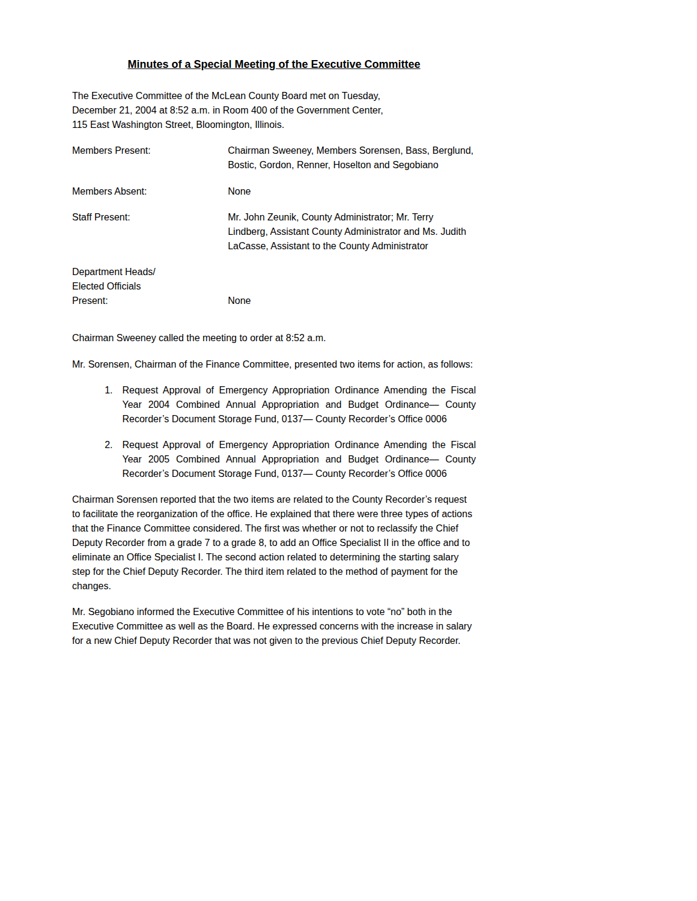Minutes of a Special Meeting of the Executive Committee
The Executive Committee of the McLean County Board met on Tuesday,
December 21, 2004 at 8:52 a.m. in Room 400 of the Government Center,
115 East Washington Street, Bloomington, Illinois.
| Members Present: | Chairman Sweeney, Members Sorensen, Bass, Berglund, Bostic, Gordon, Renner, Hoselton and Segobiano |
| Members Absent: | None |
| Staff Present: | Mr. John Zeunik, County Administrator; Mr. Terry Lindberg, Assistant County Administrator and Ms. Judith LaCasse, Assistant to the County Administrator |
| Department Heads/ Elected Officials Present: | None |
Chairman Sweeney called the meeting to order at 8:52 a.m.
Mr. Sorensen, Chairman of the Finance Committee, presented two items for action, as follows:
Request Approval of Emergency Appropriation Ordinance Amending the Fiscal Year 2004 Combined Annual Appropriation and Budget Ordinance— County Recorder’s Document Storage Fund, 0137— County Recorder’s Office 0006
Request Approval of Emergency Appropriation Ordinance Amending the Fiscal Year 2005 Combined Annual Appropriation and Budget Ordinance— County Recorder’s Document Storage Fund, 0137— County Recorder’s Office 0006
Chairman Sorensen reported that the two items are related to the County Recorder’s request to facilitate the reorganization of the office. He explained that there were three types of actions that the Finance Committee considered. The first was whether or not to reclassify the Chief Deputy Recorder from a grade 7 to a grade 8, to add an Office Specialist II in the office and to eliminate an Office Specialist I. The second action related to determining the starting salary step for the Chief Deputy Recorder. The third item related to the method of payment for the changes.
Mr. Segobiano informed the Executive Committee of his intentions to vote “no” both in the Executive Committee as well as the Board. He expressed concerns with the increase in salary for a new Chief Deputy Recorder that was not given to the previous Chief Deputy Recorder.